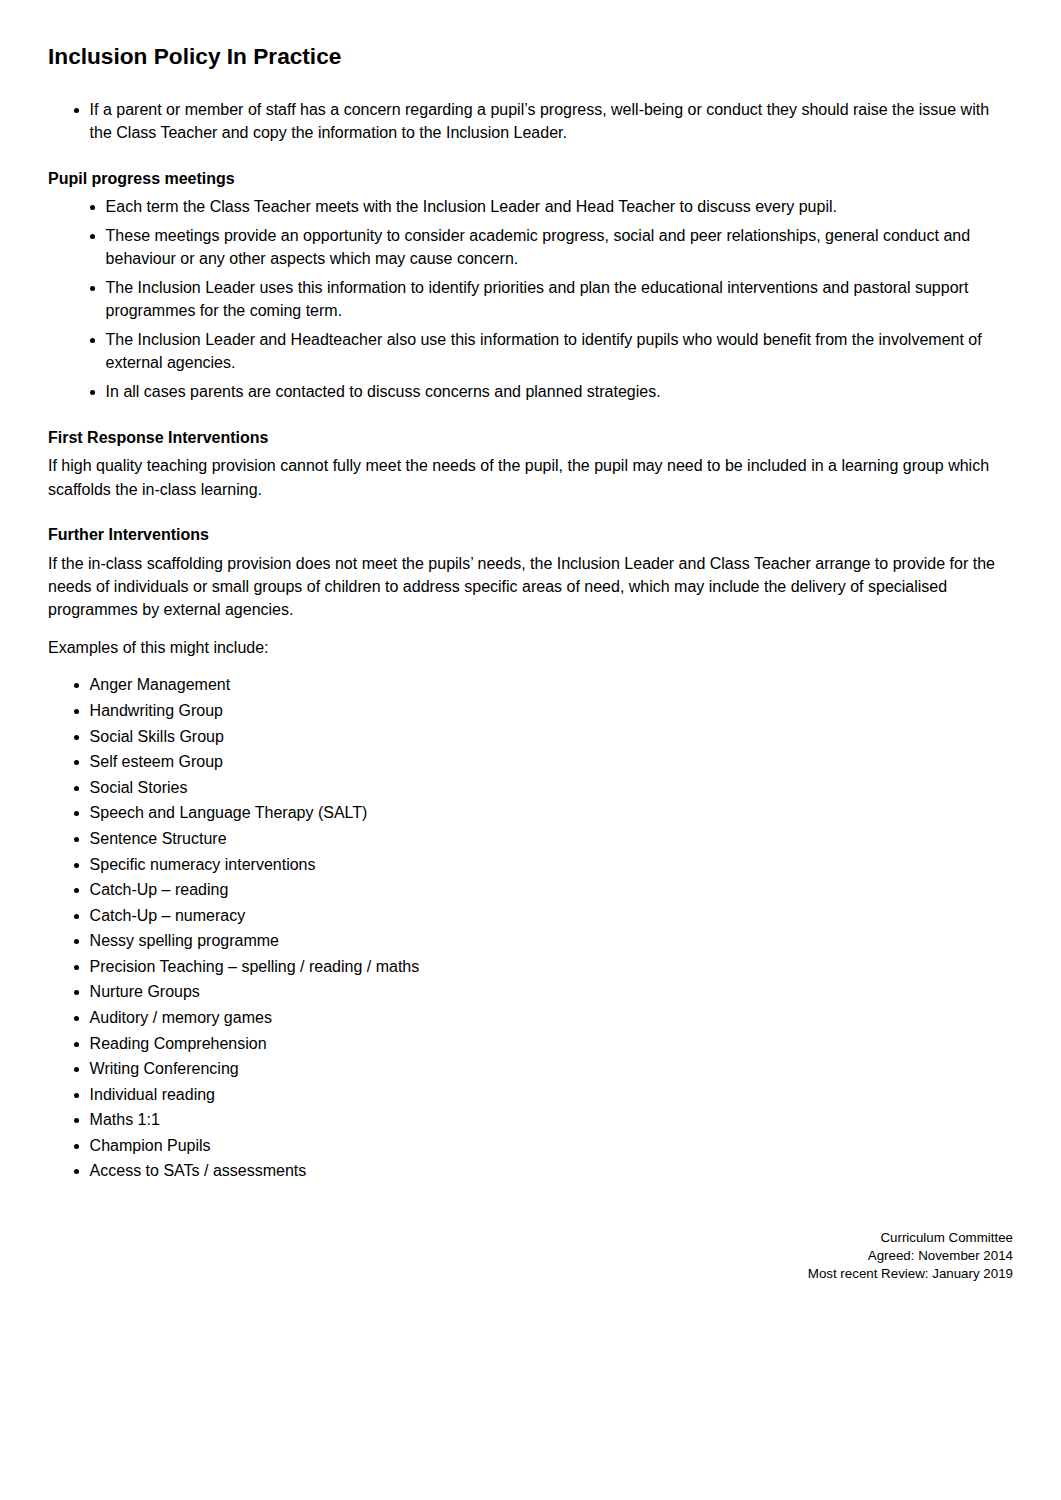Inclusion Policy In Practice
If a parent or member of staff has a concern regarding a pupil’s progress, well-being or conduct they should raise the issue with the Class Teacher and copy the information to the Inclusion Leader.
Pupil progress meetings
Each term the Class Teacher meets with the Inclusion Leader and Head Teacher to discuss every pupil.
These meetings provide an opportunity to consider academic progress, social and peer relationships, general conduct and behaviour or any other aspects which may cause concern.
The Inclusion Leader uses this information to identify priorities and plan the educational interventions and pastoral support programmes for the coming term.
The Inclusion Leader and Headteacher also use this information to identify pupils who would benefit from the involvement of external agencies.
In all cases parents are contacted to discuss concerns and planned strategies.
First Response Interventions
If high quality teaching provision cannot fully meet the needs of the pupil, the pupil may need to be included in a learning group which scaffolds the in-class learning.
Further Interventions
If the in-class scaffolding provision does not meet the pupils’ needs, the Inclusion Leader and Class Teacher arrange to provide for the needs of individuals or small groups of children to address specific areas of need, which may include the delivery of specialised programmes by external agencies.
Examples of this might include:
Anger Management
Handwriting Group
Social Skills Group
Self esteem Group
Social Stories
Speech and Language Therapy (SALT)
Sentence Structure
Specific numeracy interventions
Catch-Up – reading
Catch-Up – numeracy
Nessy spelling programme
Precision Teaching – spelling / reading / maths
Nurture Groups
Auditory / memory games
Reading Comprehension
Writing Conferencing
Individual reading
Maths 1:1
Champion Pupils
Access to SATs / assessments
Curriculum Committee
Agreed: November 2014
Most recent Review: January 2019